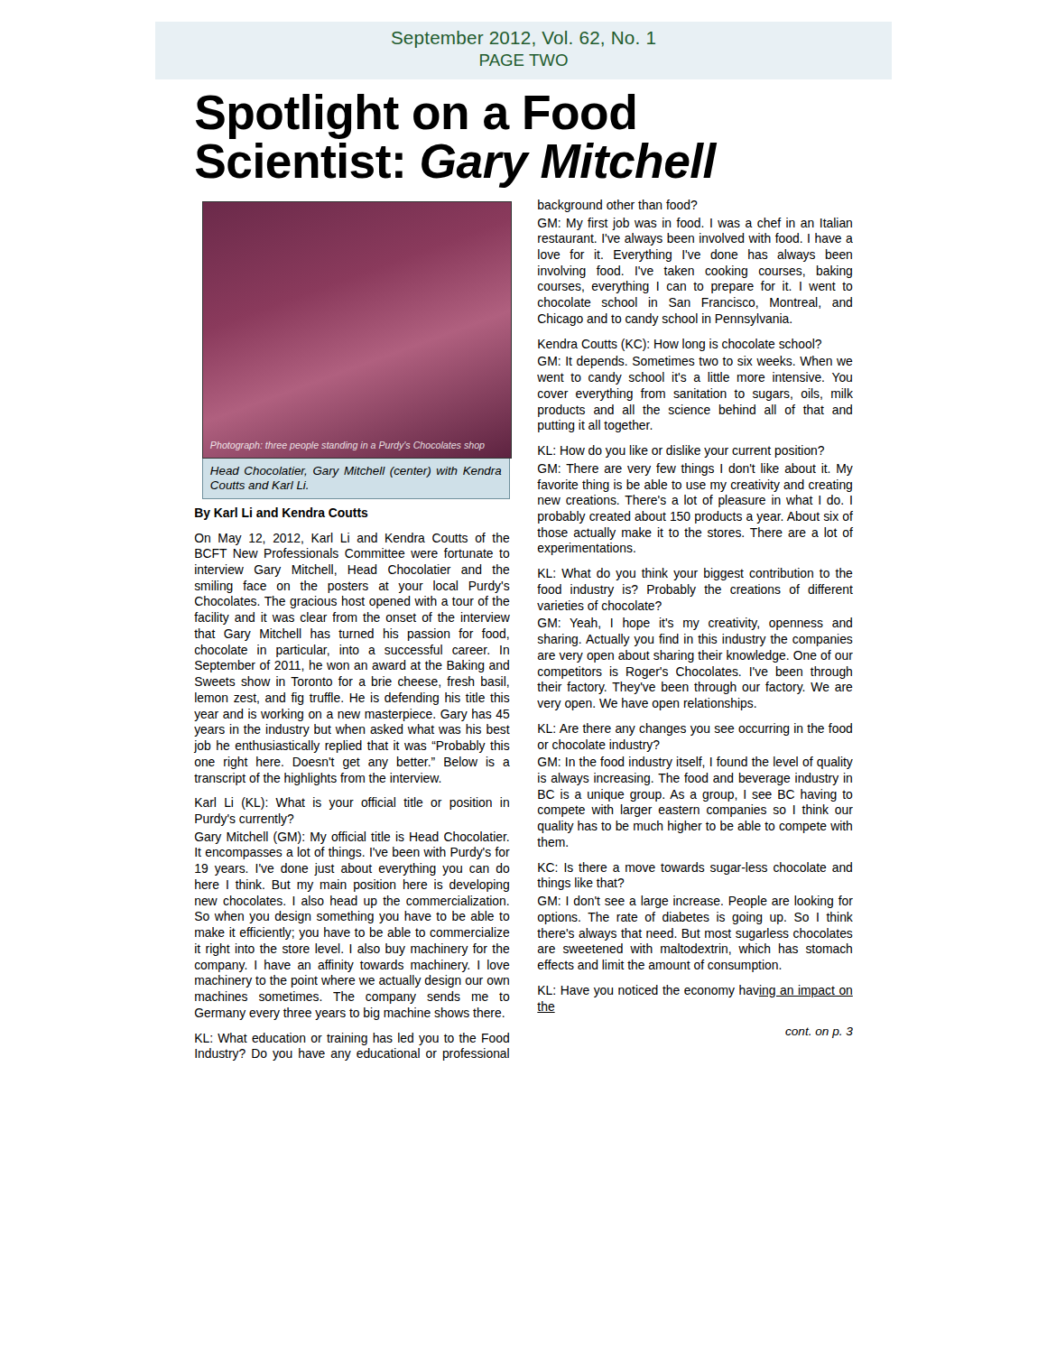September 2012, Vol. 62, No. 1
PAGE TWO
Spotlight on a Food Scientist: Gary Mitchell
Photograph: three people standing in a Purdy's Chocolates shop
Head Chocolatier, Gary Mitchell (center) with Kendra Coutts and Karl Li.
By Karl Li and Kendra Coutts
On May 12, 2012, Karl Li and Kendra Coutts of the BCFT New Professionals Committee were fortunate to interview Gary Mitchell, Head Chocolatier and the smiling face on the posters at your local Purdy's Chocolates. The gracious host opened with a tour of the facility and it was clear from the onset of the interview that Gary Mitchell has turned his passion for food, chocolate in particular, into a successful career. In September of 2011, he won an award at the Baking and Sweets show in Toronto for a brie cheese, fresh basil, lemon zest, and fig truffle. He is defending his title this year and is working on a new masterpiece. Gary has 45 years in the industry but when asked what was his best job he enthusiastically replied that it was “Probably this one right here. Doesn't get any better.” Below is a transcript of the highlights from the interview.
Karl Li (KL): What is your official title or position in Purdy's currently?
Gary Mitchell (GM): My official title is Head Chocolatier. It encompasses a lot of things. I've been with Purdy's for 19 years. I've done just about everything you can do here I think. But my main position here is developing new chocolates. I also head up the commercialization. So when you design something you have to be able to make it efficiently; you have to be able to commercialize it right into the store level. I also buy machinery for the company. I have an affinity towards machinery. I love machinery to the point where we actually design our own machines sometimes. The company sends me to Germany every three years to big machine shows there.
KL: What education or training has led you to the Food Industry? Do you have any educational or professional background other than food?
GM: My first job was in food. I was a chef in an Italian restaurant. I've always been involved with food. I have a love for it. Everything I've done has always been involving food. I've taken cooking courses, baking courses, everything I can to prepare for it. I went to chocolate school in San Francisco, Montreal, and Chicago and to candy school in Pennsylvania.
Kendra Coutts (KC): How long is chocolate school?
GM: It depends. Sometimes two to six weeks. When we went to candy school it's a little more intensive. You cover everything from sanitation to sugars, oils, milk products and all the science behind all of that and putting it all together.
KL: How do you like or dislike your current position?
GM: There are very few things I don't like about it. My favorite thing is be able to use my creativity and creating new creations. There's a lot of pleasure in what I do. I probably created about 150 products a year. About six of those actually make it to the stores. There are a lot of experimentations.
KL: What do you think your biggest contribution to the food industry is? Probably the creations of different varieties of chocolate?
GM: Yeah, I hope it's my creativity, openness and sharing. Actually you find in this industry the companies are very open about sharing their knowledge. One of our competitors is Roger's Chocolates. I've been through their factory. They've been through our factory. We are very open. We have open relationships.
KL: Are there any changes you see occurring in the food or chocolate industry?
GM: In the food industry itself, I found the level of quality is always increasing. The food and beverage industry in BC is a unique group. As a group, I see BC having to compete with larger eastern companies so I think our quality has to be much higher to be able to compete with them.
KC: Is there a move towards sugar-less chocolate and things like that?
GM: I don't see a large increase. People are looking for options. The rate of diabetes is going up. So I think there's always that need. But most sugarless chocolates are sweetened with maltodextrin, which has stomach effects and limit the amount of consumption.
KL: Have you noticed the economy having an impact on the
cont. on p. 3